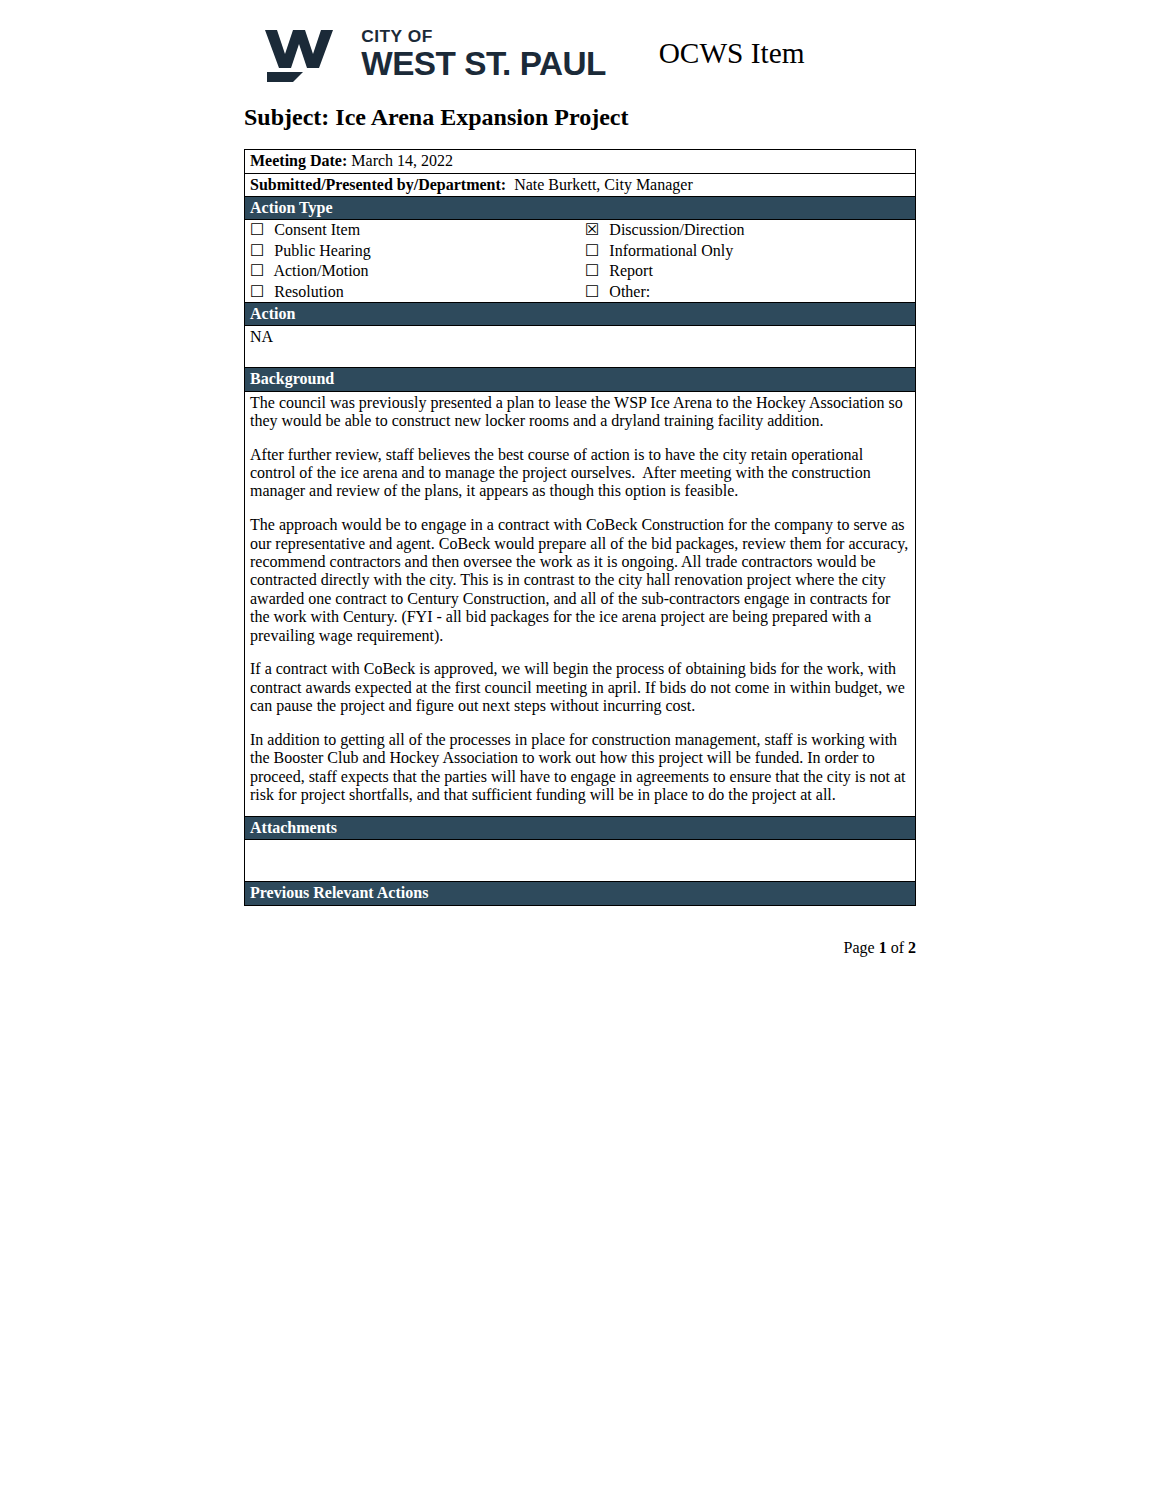CITY OF WEST ST. PAUL
OCWS Item
Subject: Ice Arena Expansion Project
| Meeting Date: March 14, 2022 |
| Submitted/Presented by/Department: Nate Burkett, City Manager |
| Action Type |
| / ☐ Consent Item / ☒ Discussion/Direction / / ☐ Public Hearing / ☐ Informational Only / / ☐ Action/Motion / ☐ Report / / ☐ Resolution / ☐ Other: / |
| Action |
| NA |
| Background |
| The council was previously presented a plan to lease the WSP Ice Arena to the Hockey Association so they would be able to construct new locker rooms and a dryland training facility addition. After further review, staff believes the best course of action is to have the city retain operational control of the ice arena and to manage the project ourselves. After meeting with the construction manager and review of the plans, it appears as though this option is feasible. The approach would be to engage in a contract with CoBeck Construction for the company to serve as our representative and agent. CoBeck would prepare all of the bid packages, review them for accuracy, recommend contractors and then oversee the work as it is ongoing. All trade contractors would be contracted directly with the city. This is in contrast to the city hall renovation project where the city awarded one contract to Century Construction, and all of the sub-contractors engage in contracts for the work with Century. (FYI - all bid packages for the ice arena project are being prepared with a prevailing wage requirement). If a contract with CoBeck is approved, we will begin the process of obtaining bids for the work, with contract awards expected at the first council meeting in april. If bids do not come in within budget, we can pause the project and figure out next steps without incurring cost. In addition to getting all of the processes in place for construction management, staff is working with the Booster Club and Hockey Association to work out how this project will be funded. In order to proceed, staff expects that the parties will have to engage in agreements to ensure that the city is not at risk for project shortfalls, and that sufficient funding will be in place to do the project at all. |
| Attachments |
| Previous Relevant Actions |
Page 1 of 2